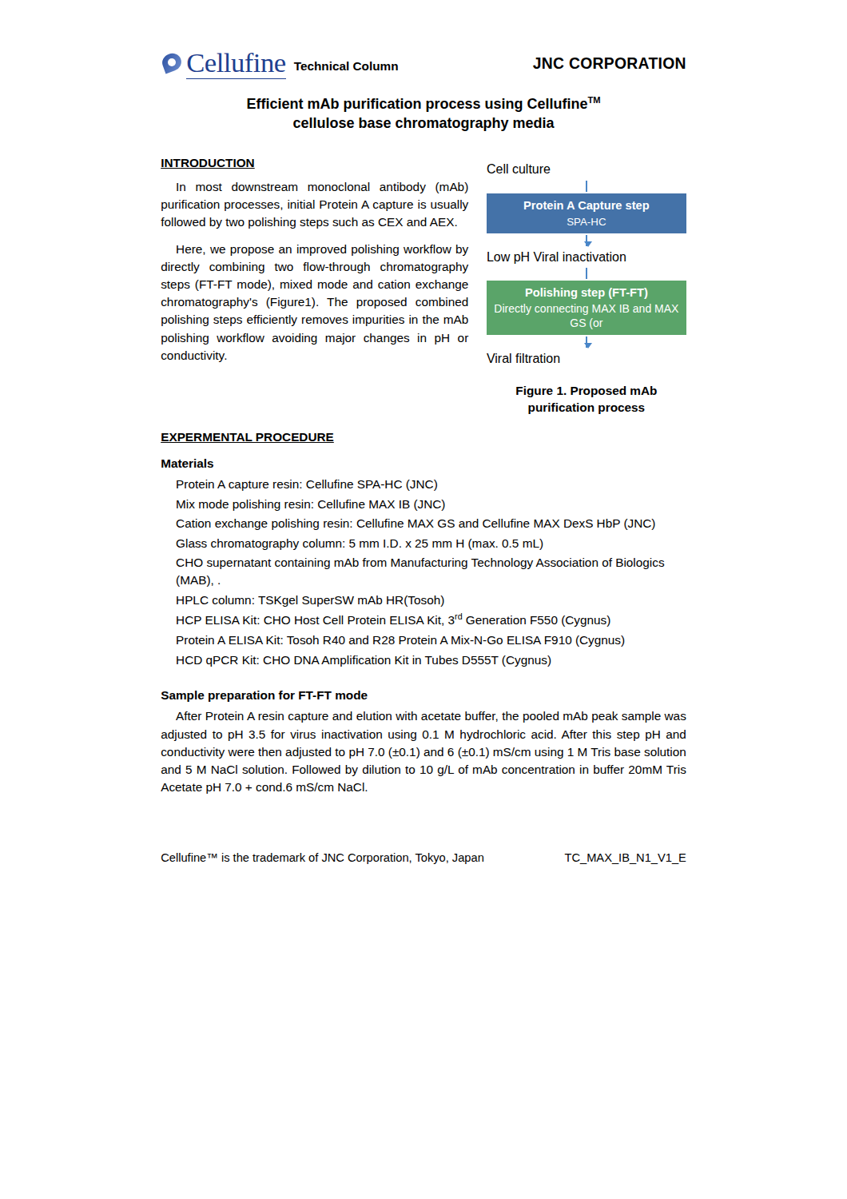Cellufine
Technical Column
JNC CORPORATION
Efficient mAb purification process using CellufineTM
cellulose base chromatography media
INTRODUCTION
In most downstream monoclonal antibody (mAb) purification processes, initial Protein A capture is usually followed by two polishing steps such as CEX and AEX.
Here, we propose an improved polishing workflow by directly combining two flow-through chromatography steps (FT-FT mode), mixed mode and cation exchange chromatography's (Figure1). The proposed combined polishing steps efficiently removes impurities in the mAb polishing workflow avoiding major changes in pH or conductivity.
Cell culture
Protein A Capture step SPA-HC
Low pH Viral inactivation
Polishing step (FT-FT) Directly connecting MAX IB and MAX GS (or
Viral filtration
Figure 1. Proposed mAb purification process
EXPERMENTAL PROCEDURE
Materials
Protein A capture resin: Cellufine SPA-HC (JNC)
Mix mode polishing resin: Cellufine MAX IB (JNC)
Cation exchange polishing resin: Cellufine MAX GS and Cellufine MAX DexS HbP (JNC)
Glass chromatography column: 5 mm I.D. x 25 mm H (max. 0.5 mL)
CHO supernatant containing mAb from Manufacturing Technology Association of Biologics (MAB), .
HPLC column: TSKgel SuperSW mAb HR(Tosoh)
HCP ELISA Kit: CHO Host Cell Protein ELISA Kit, 3rd Generation F550 (Cygnus)
Protein A ELISA Kit: Tosoh R40 and R28 Protein A Mix-N-Go ELISA F910 (Cygnus)
HCD qPCR Kit: CHO DNA Amplification Kit in Tubes D555T (Cygnus)
Sample preparation for FT-FT mode
After Protein A resin capture and elution with acetate buffer, the pooled mAb peak sample was adjusted to pH 3.5 for virus inactivation using 0.1 M hydrochloric acid. After this step pH and conductivity were then adjusted to pH 7.0 (±0.1) and 6 (±0.1) mS/cm using 1 M Tris base solution and 5 M NaCl solution. Followed by dilution to 10 g/L of mAb concentration in buffer 20mM Tris Acetate pH 7.0 + cond.6 mS/cm NaCl.
Cellufine™ is the trademark of JNC Corporation, Tokyo, Japan
TC_MAX_IB_N1_V1_E